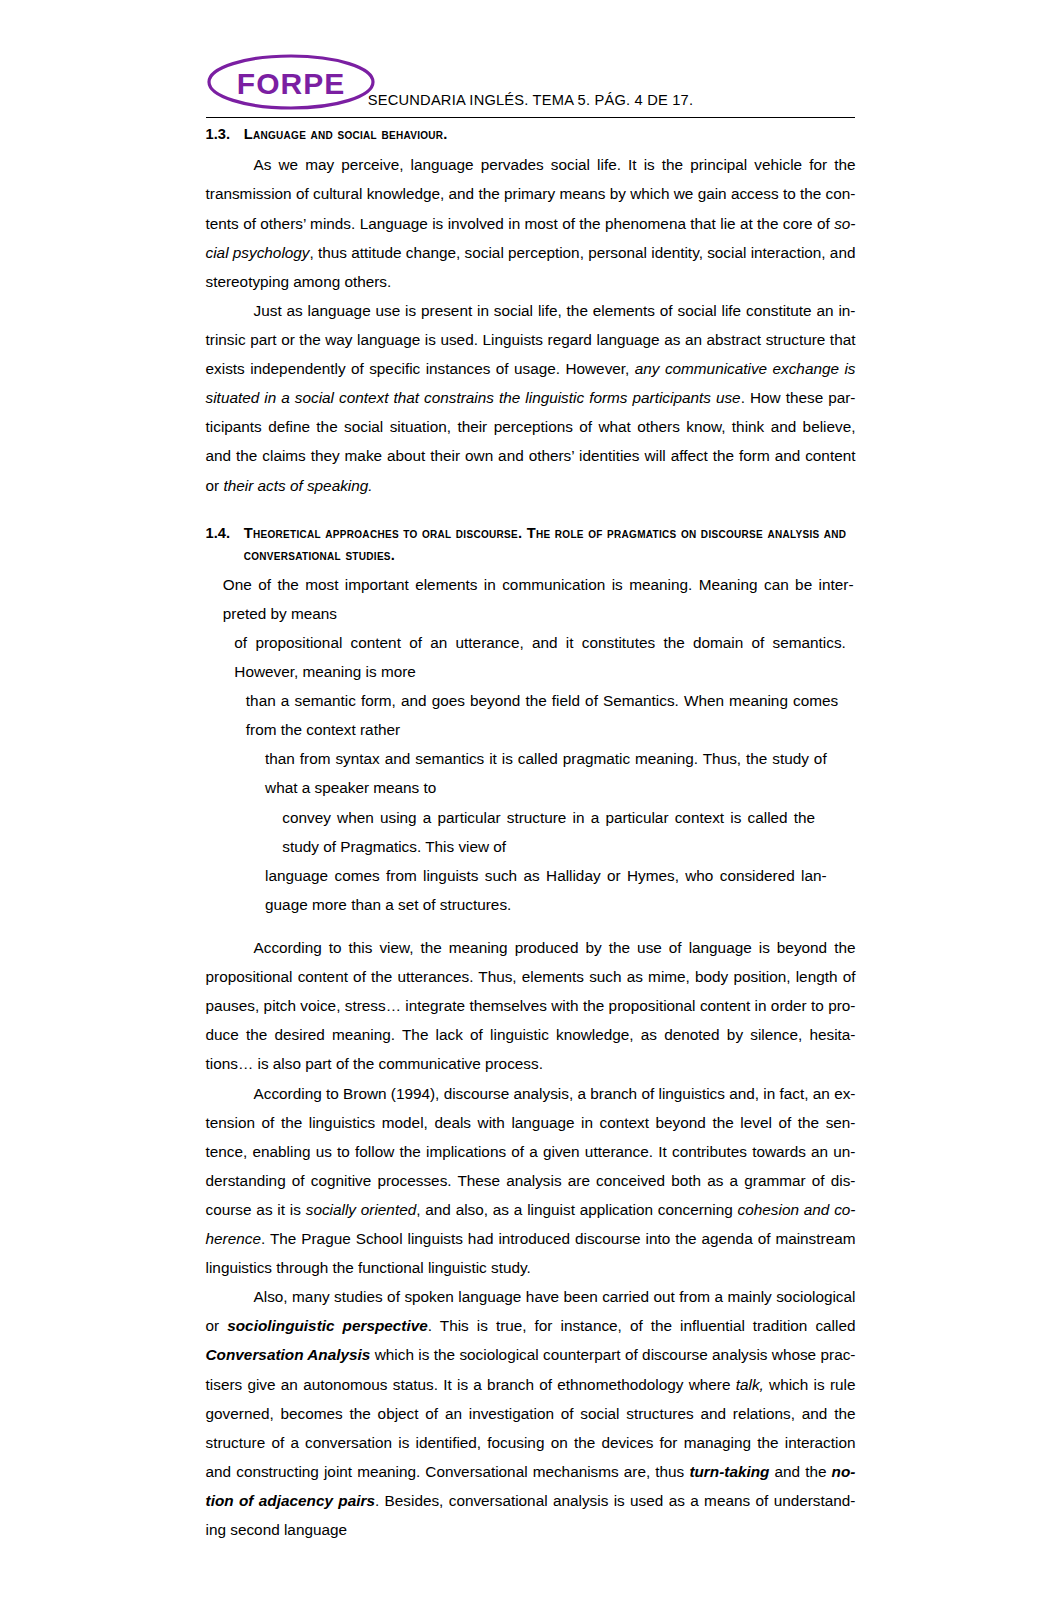FORPE
SECUNDARIA INGLÉS. TEMA 5. PÁG. 4 DE 17.
1.3. Language and social behaviour.
As we may perceive, language pervades social life. It is the principal vehicle for the transmission of cultural knowledge, and the primary means by which we gain access to the contents of others’ minds. Language is involved in most of the phenomena that lie at the core of social psychology, thus attitude change, social perception, personal identity, social interaction, and stereotyping among others.
Just as language use is present in social life, the elements of social life constitute an intrinsic part or the way language is used. Linguists regard language as an abstract structure that exists independently of specific instances of usage. However, any communicative exchange is situated in a social context that constrains the linguistic forms participants use. How these participants define the social situation, their perceptions of what others know, think and believe, and the claims they make about their own and others’ identities will affect the form and content or their acts of speaking.
1.4. Theoretical approaches to oral discourse. The role of pragmatics on discourse analysis and conversational studies.
One of the most important elements in communication is meaning. Meaning can be interpreted by means
of propositional content of an utterance, and it constitutes the domain of semantics. However, meaning is more
than a semantic form, and goes beyond the field of Semantics. When meaning comes from the context rather
than from syntax and semantics it is called pragmatic meaning. Thus, the study of what a speaker means to
convey when using a particular structure in a particular context is called the study of Pragmatics. This view of
language comes from linguists such as Halliday or Hymes, who considered language more than a set of structures.
According to this view, the meaning produced by the use of language is beyond the propositional content of the utterances. Thus, elements such as mime, body position, length of pauses, pitch voice, stress… integrate themselves with the propositional content in order to produce the desired meaning. The lack of linguistic knowledge, as denoted by silence, hesitations… is also part of the communicative process.
According to Brown (1994), discourse analysis, a branch of linguistics and, in fact, an extension of the linguistics model, deals with language in context beyond the level of the sentence, enabling us to follow the implications of a given utterance. It contributes towards an understanding of cognitive processes. These analysis are conceived both as a grammar of discourse as it is socially oriented, and also, as a linguist application concerning cohesion and coherence. The Prague School linguists had introduced discourse into the agenda of mainstream linguistics through the functional linguistic study.
Also, many studies of spoken language have been carried out from a mainly sociological or sociolinguistic perspective. This is true, for instance, of the influential tradition called Conversation Analysis which is the sociological counterpart of discourse analysis whose practisers give an autonomous status. It is a branch of ethnomethodology where talk, which is rule governed, becomes the object of an investigation of social structures and relations, and the structure of a conversation is identified, focusing on the devices for managing the interaction and constructing joint meaning. Conversational mechanisms are, thus turn-taking and the notion of adjacency pairs. Besides, conversational analysis is used as a means of understanding second language